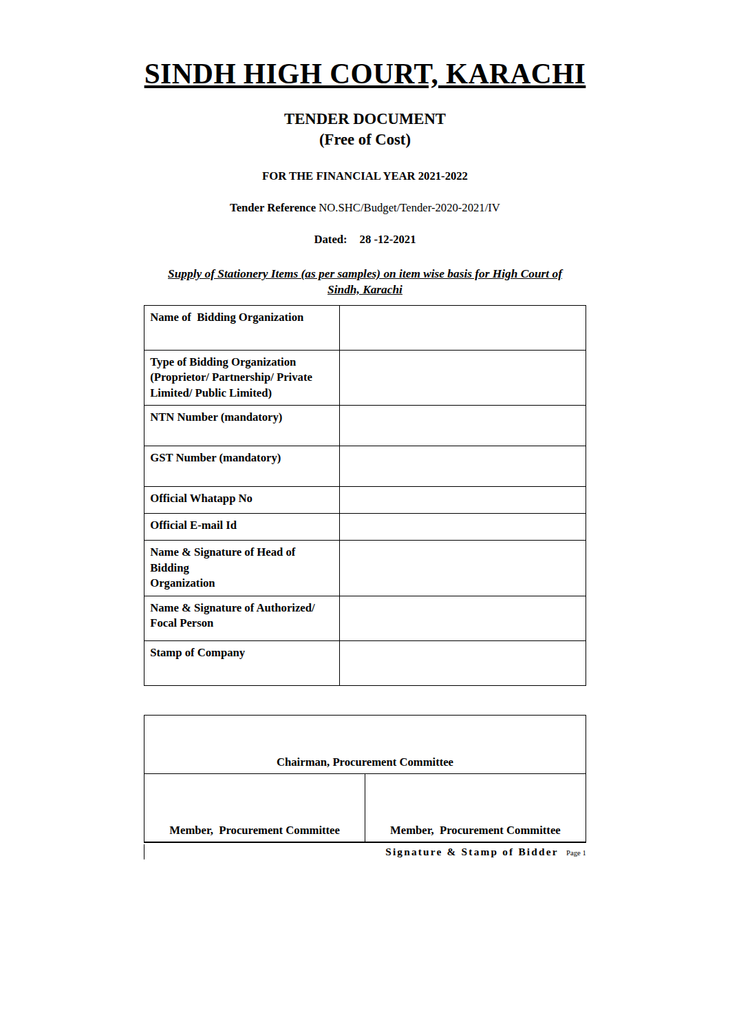SINDH HIGH COURT, KARACHI
TENDER DOCUMENT
(Free of Cost)
FOR THE FINANCIAL YEAR 2021-2022
Tender Reference NO.SHC/Budget/Tender-2020-2021/IV
Dated: 28 -12-2021
Supply of Stationery Items (as per samples) on item wise basis for High Court of
Sindh, Karachi
| Name of Bidding Organization | |
| Type of Bidding Organization (Proprietor/ Partnership/ Private Limited/ Public Limited) | |
| NTN Number (mandatory) | |
| GST Number (mandatory) | |
| Official Whatapp No | |
| Official E-mail Id | |
| Name & Signature of Head of Bidding Organization | |
| Name & Signature of Authorized/ Focal Person | |
| Stamp of Company | |
| Chairman, Procurement Committee |
| Member, Procurement Committee | Member, Procurement Committee |
Signature & Stamp of Bidder Page 1